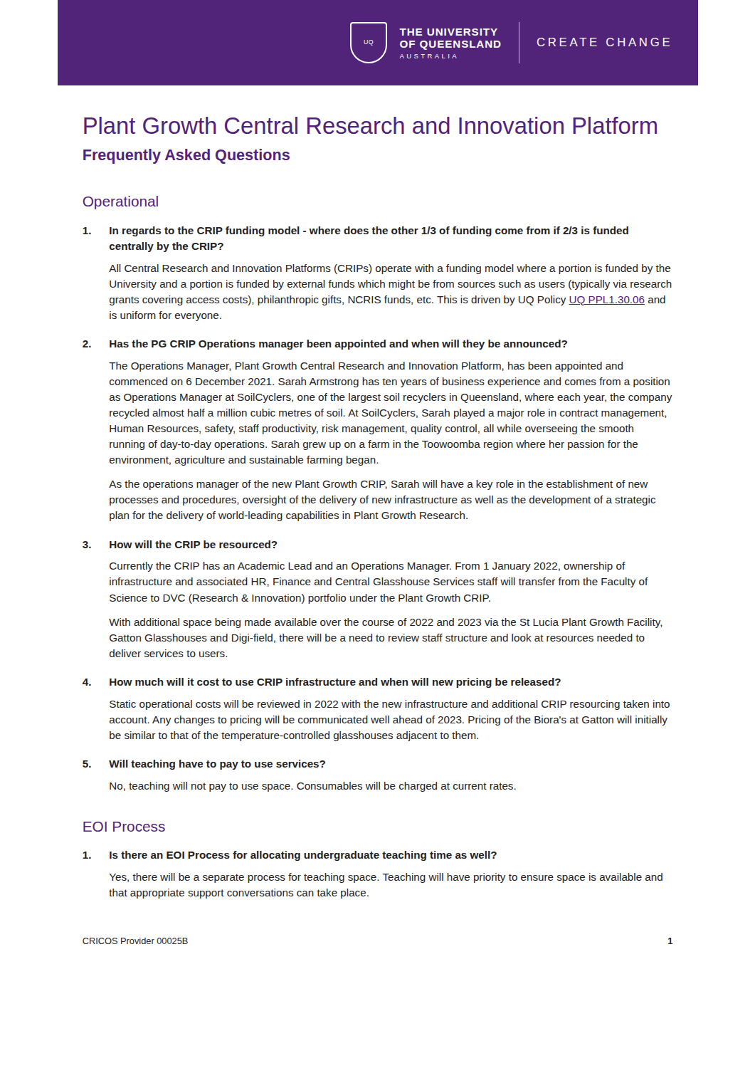UQ
The University
of Queensland Australia
Create Change
Plant Growth Central Research and Innovation Platform
Frequently Asked Questions
Operational
In regards to the CRIP funding model - where does the other 1/3 of funding come from if 2/3 is funded centrally by the CRIP?
All Central Research and Innovation Platforms (CRIPs) operate with a funding model where a portion is funded by the University and a portion is funded by external funds which might be from sources such as users (typically via research grants covering access costs), philanthropic gifts, NCRIS funds, etc. This is driven by UQ Policy UQ PPL1.30.06 and is uniform for everyone.
Has the PG CRIP Operations manager been appointed and when will they be announced?
The Operations Manager, Plant Growth Central Research and Innovation Platform, has been appointed and commenced on 6 December 2021. Sarah Armstrong has ten years of business experience and comes from a position as Operations Manager at SoilCyclers, one of the largest soil recyclers in Queensland, where each year, the company recycled almost half a million cubic metres of soil. At SoilCyclers, Sarah played a major role in contract management, Human Resources, safety, staff productivity, risk management, quality control, all while overseeing the smooth running of day-to-day operations. Sarah grew up on a farm in the Toowoomba region where her passion for the environment, agriculture and sustainable farming began.
As the operations manager of the new Plant Growth CRIP, Sarah will have a key role in the establishment of new processes and procedures, oversight of the delivery of new infrastructure as well as the development of a strategic plan for the delivery of world-leading capabilities in Plant Growth Research.
How will the CRIP be resourced?
Currently the CRIP has an Academic Lead and an Operations Manager. From 1 January 2022, ownership of infrastructure and associated HR, Finance and Central Glasshouse Services staff will transfer from the Faculty of Science to DVC (Research & Innovation) portfolio under the Plant Growth CRIP.
With additional space being made available over the course of 2022 and 2023 via the St Lucia Plant Growth Facility, Gatton Glasshouses and Digi-field, there will be a need to review staff structure and look at resources needed to deliver services to users.
How much will it cost to use CRIP infrastructure and when will new pricing be released?
Static operational costs will be reviewed in 2022 with the new infrastructure and additional CRIP resourcing taken into account. Any changes to pricing will be communicated well ahead of 2023. Pricing of the Biora's at Gatton will initially be similar to that of the temperature-controlled glasshouses adjacent to them.
Will teaching have to pay to use services?
No, teaching will not pay to use space. Consumables will be charged at current rates.
EOI Process
Is there an EOI Process for allocating undergraduate teaching time as well?
Yes, there will be a separate process for teaching space. Teaching will have priority to ensure space is available and that appropriate support conversations can take place.
CRICOS Provider 00025B 1